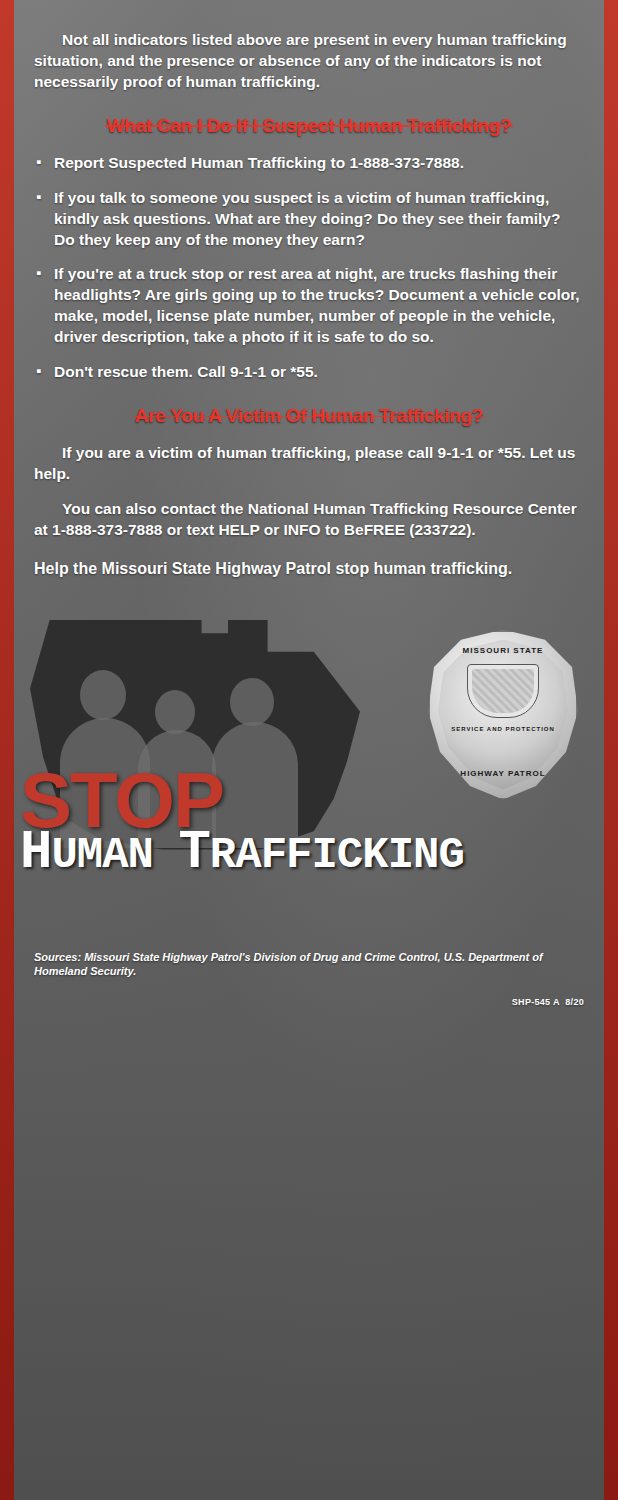Not all indicators listed above are present in every human trafficking situation, and the presence or absence of any of the indicators is not necessarily proof of human trafficking.
What Can I Do If I Suspect Human Trafficking?
Report Suspected Human Trafficking to 1-888-373-7888.
If you talk to someone you suspect is a victim of human trafficking, kindly ask questions. What are they doing? Do they see their family? Do they keep any of the money they earn?
If you're at a truck stop or rest area at night, are trucks flashing their headlights? Are girls going up to the trucks? Document a vehicle color, make, model, license plate number, number of people in the vehicle, driver description, take a photo if it is safe to do so.
Don't rescue them. Call 9-1-1 or *55.
Are You A Victim Of Human Trafficking?
If you are a victim of human trafficking, please call 9-1-1 or *55. Let us help.
You can also contact the National Human Trafficking Resource Center at 1-888-373-7888 or text HELP or INFO to BeFREE (233722).
Help the Missouri State Highway Patrol stop human trafficking.
MISSOURI STATE
SERVICE AND PROTECTION
HIGHWAY PATROL
STOP
HUMAN TRAFFICKING
Sources: Missouri State Highway Patrol's Division of Drug and Crime Control, U.S. Department of Homeland Security.
SHP-545 A 8/20